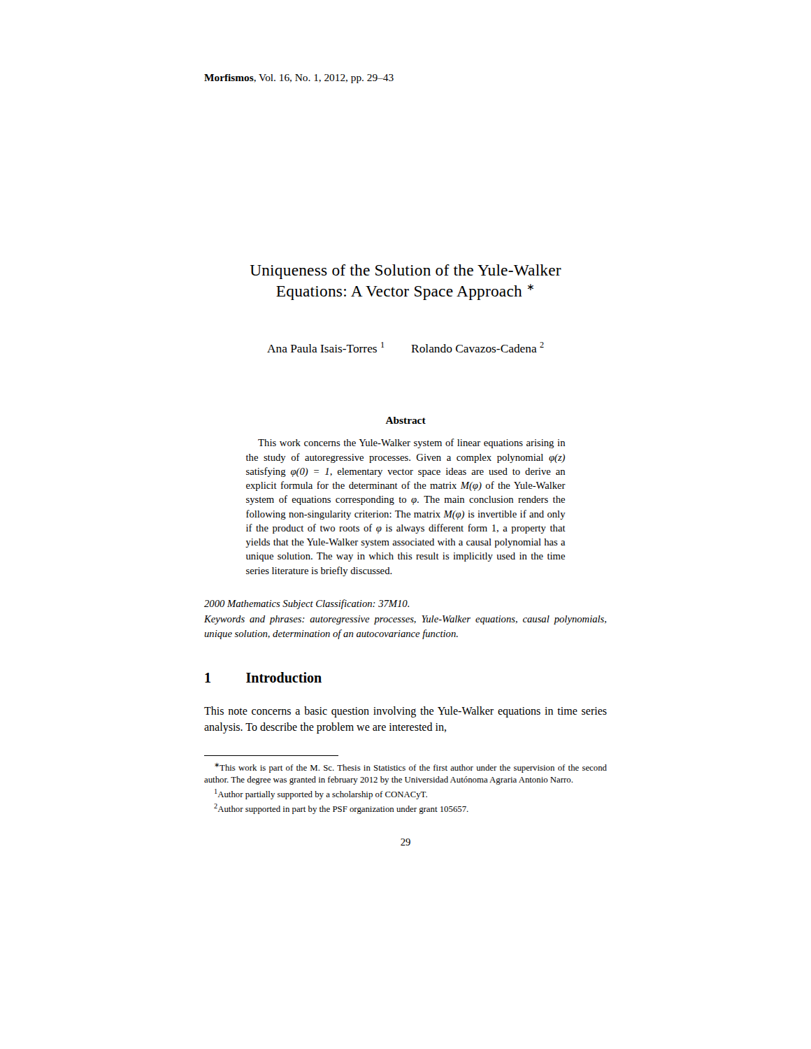Morfismos, Vol. 16, No. 1, 2012, pp. 29–43
Uniqueness of the Solution of the Yule-Walker
Equations: A Vector Space Approach ∗
Ana Paula Isais-Torres 1 Rolando Cavazos-Cadena 2
Abstract
This work concerns the Yule-Walker system of linear equations arising in the study of autoregressive processes. Given a complex polynomial φ(z) satisfying φ(0) = 1, elementary vector space ideas are used to derive an explicit formula for the determinant of the matrix M(φ) of the Yule-Walker system of equations corresponding to φ. The main conclusion renders the following non-singularity criterion: The matrix M(φ) is invertible if and only if the product of two roots of φ is always different form 1, a property that yields that the Yule-Walker system associated with a causal polynomial has a unique solution. The way in which this result is implicitly used in the time series literature is briefly discussed.
2000 Mathematics Subject Classification: 37M10.
Keywords and phrases: autoregressive processes, Yule-Walker equations, causal polynomials, unique solution, determination of an autocovariance function.
1 Introduction
This note concerns a basic question involving the Yule-Walker equations in time series analysis. To describe the problem we are interested in,
∗This work is part of the M. Sc. Thesis in Statistics of the first author under the supervision of the second author. The degree was granted in february 2012 by the Universidad Autónoma Agraria Antonio Narro.
1 Author partially supported by a scholarship of CONACyT.
2 Author supported in part by the PSF organization under grant 105657.
29